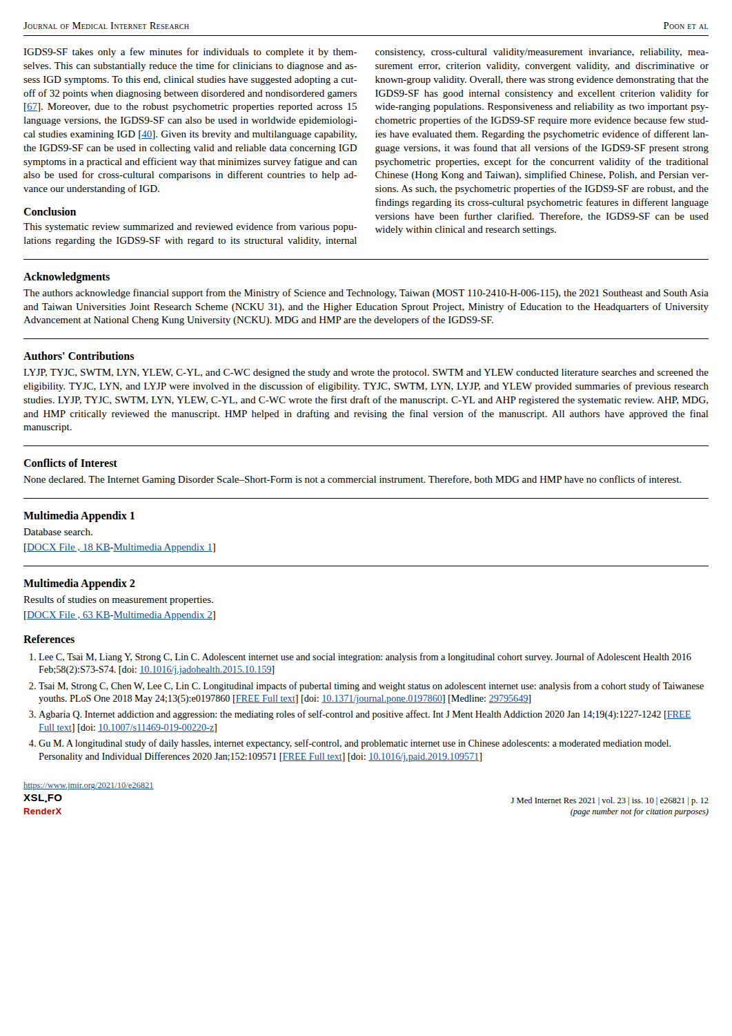Journal of Medical Internet Research
Poon et al
IGDS9-SF takes only a few minutes for individuals to complete it by themselves. This can substantially reduce the time for clinicians to diagnose and assess IGD symptoms. To this end, clinical studies have suggested adopting a cutoff of 32 points when diagnosing between disordered and nondisordered gamers [67]. Moreover, due to the robust psychometric properties reported across 15 language versions, the IGDS9-SF can also be used in worldwide epidemiological studies examining IGD [40]. Given its brevity and multilanguage capability, the IGDS9-SF can be used in collecting valid and reliable data concerning IGD symptoms in a practical and efficient way that minimizes survey fatigue and can also be used for cross-cultural comparisons in different countries to help advance our understanding of IGD.
Conclusion
This systematic review summarized and reviewed evidence from various populations regarding the IGDS9-SF with regard to its structural validity, internal consistency, cross-cultural validity/measurement invariance, reliability, measurement error, criterion validity, convergent validity, and discriminative or known-group validity. Overall, there was strong evidence demonstrating that the IGDS9-SF has good internal consistency and excellent criterion validity for wide-ranging populations. Responsiveness and reliability as two important psychometric properties of the IGDS9-SF require more evidence because few studies have evaluated them. Regarding the psychometric evidence of different language versions, it was found that all versions of the IGDS9-SF present strong psychometric properties, except for the concurrent validity of the traditional Chinese (Hong Kong and Taiwan), simplified Chinese, Polish, and Persian versions. As such, the psychometric properties of the IGDS9-SF are robust, and the findings regarding its cross-cultural psychometric features in different language versions have been further clarified. Therefore, the IGDS9-SF can be used widely within clinical and research settings.
Acknowledgments
The authors acknowledge financial support from the Ministry of Science and Technology, Taiwan (MOST 110-2410-H-006-115), the 2021 Southeast and South Asia and Taiwan Universities Joint Research Scheme (NCKU 31), and the Higher Education Sprout Project, Ministry of Education to the Headquarters of University Advancement at National Cheng Kung University (NCKU). MDG and HMP are the developers of the IGDS9-SF.
Authors' Contributions
LYJP, TYJC, SWTM, LYN, YLEW, C-YL, and C-WC designed the study and wrote the protocol. SWTM and YLEW conducted literature searches and screened the eligibility. TYJC, LYN, and LYJP were involved in the discussion of eligibility. TYJC, SWTM, LYN, LYJP, and YLEW provided summaries of previous research studies. LYJP, TYJC, SWTM, LYN, YLEW, C-YL, and C-WC wrote the first draft of the manuscript. C-YL and AHP registered the systematic review. AHP, MDG, and HMP critically reviewed the manuscript. HMP helped in drafting and revising the final version of the manuscript. All authors have approved the final manuscript.
Conflicts of Interest
None declared. The Internet Gaming Disorder Scale–Short-Form is not a commercial instrument. Therefore, both MDG and HMP have no conflicts of interest.
Multimedia Appendix 1
Database search.
[DOCX File , 18 KB-Multimedia Appendix 1]
Multimedia Appendix 2
Results of studies on measurement properties.
[DOCX File , 63 KB-Multimedia Appendix 2]
References
Lee C, Tsai M, Liang Y, Strong C, Lin C. Adolescent internet use and social integration: analysis from a longitudinal cohort survey. Journal of Adolescent Health 2016 Feb;58(2):S73-S74. [doi: 10.1016/j.jadohealth.2015.10.159]
Tsai M, Strong C, Chen W, Lee C, Lin C. Longitudinal impacts of pubertal timing and weight status on adolescent internet use: analysis from a cohort study of Taiwanese youths. PLoS One 2018 May 24;13(5):e0197860 [FREE Full text] [doi: 10.1371/journal.pone.0197860] [Medline: 29795649]
Agbaria Q. Internet addiction and aggression: the mediating roles of self-control and positive affect. Int J Ment Health Addiction 2020 Jan 14;19(4):1227-1242 [FREE Full text] [doi: 10.1007/s11469-019-00220-z]
Gu M. A longitudinal study of daily hassles, internet expectancy, self-control, and problematic internet use in Chinese adolescents: a moderated mediation model. Personality and Individual Differences 2020 Jan;152:109571 [FREE Full text] [doi: 10.1016/j.paid.2019.109571]
https://www.jmir.org/2021/10/e26821
XSL•FO
RenderX
J Med Internet Res 2021 | vol. 23 | iss. 10 | e26821 | p. 12
(page number not for citation purposes)